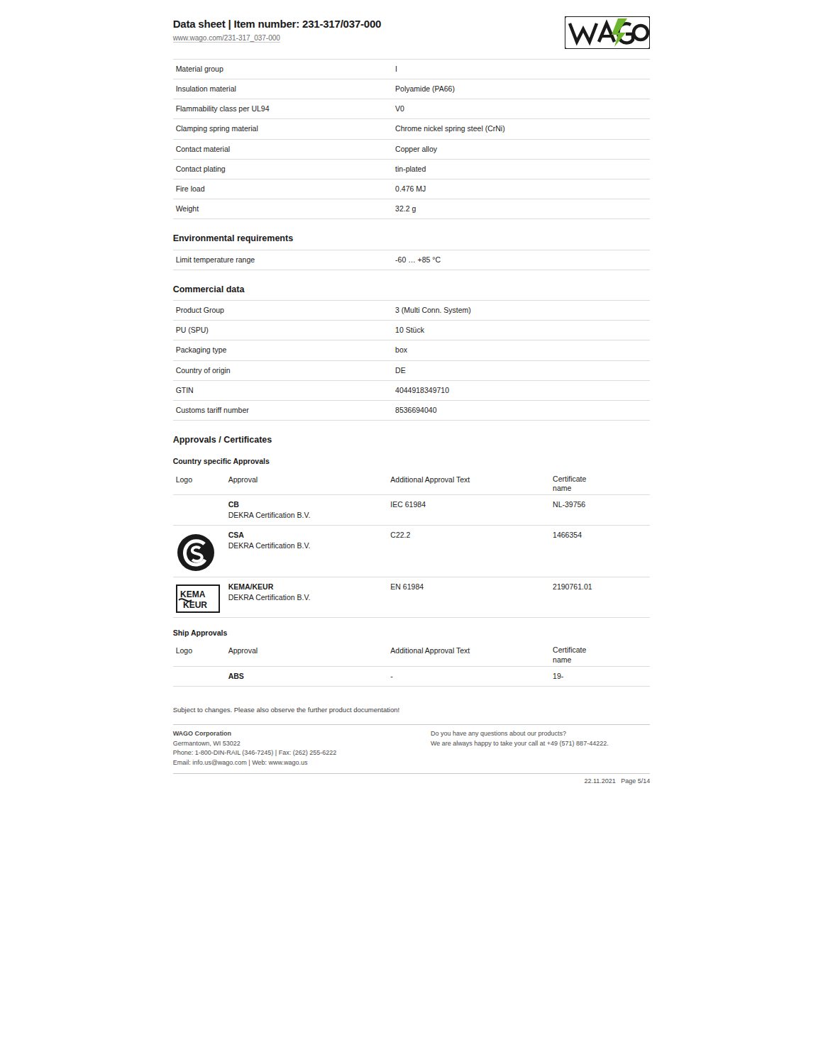Data sheet | Item number: 231-317/037-000
www.wago.com/231-317_037-000
| Material group | I |
| Insulation material | Polyamide (PA66) |
| Flammability class per UL94 | V0 |
| Clamping spring material | Chrome nickel spring steel (CrNi) |
| Contact material | Copper alloy |
| Contact plating | tin-plated |
| Fire load | 0.476 MJ |
| Weight | 32.2 g |
Environmental requirements
| Limit temperature range | -60 … +85 °C |
Commercial data
| Product Group | 3 (Multi Conn. System) |
| PU (SPU) | 10 Stück |
| Packaging type | box |
| Country of origin | DE |
| GTIN | 4044918349710 |
| Customs tariff number | 8536694040 |
Approvals / Certificates
Country specific Approvals
| Logo | Approval | Additional Approval Text | Certificate name |
| --- | --- | --- | --- |
| | CB DEKRA Certification B.V. | IEC 61984 | NL-39756 |
| | CSA DEKRA Certification B.V. | C22.2 | 1466354 |
| KEMA KEUR | KEMA/KEUR DEKRA Certification B.V. | EN 61984 | 2190761.01 |
Ship Approvals
| Logo | Approval | Additional Approval Text | Certificate name |
| --- | --- | --- | --- |
| | ABS | - | 19- |
Subject to changes. Please also observe the further product documentation!
WAGO Corporation
Germantown, WI 53022
Phone: 1-800-DIN-RAIL (346-7245) | Fax: (262) 255-6222
Email: info.us@wago.com | Web: www.wago.us
Do you have any questions about our products?
We are always happy to take your call at +49 (571) 887-44222.
22.11.2021 Page 5/14